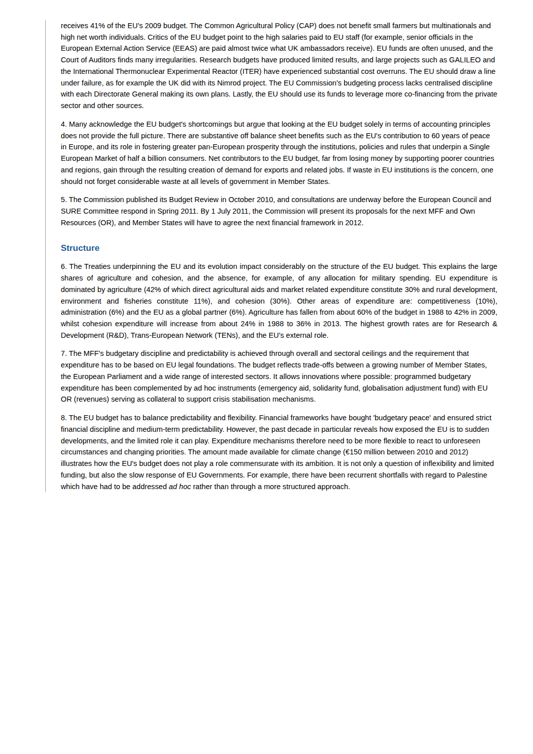receives 41% of the EU's 2009 budget. The Common Agricultural Policy (CAP) does not benefit small farmers but multinationals and high net worth individuals. Critics of the EU budget point to the high salaries paid to EU staff (for example, senior officials in the European External Action Service (EEAS) are paid almost twice what UK ambassadors receive). EU funds are often unused, and the Court of Auditors finds many irregularities. Research budgets have produced limited results, and large projects such as GALILEO and the International Thermonuclear Experimental Reactor (ITER) have experienced substantial cost overruns. The EU should draw a line under failure, as for example the UK did with its Nimrod project. The EU Commission's budgeting process lacks centralised discipline with each Directorate General making its own plans. Lastly, the EU should use its funds to leverage more co-financing from the private sector and other sources.
4. Many acknowledge the EU budget's shortcomings but argue that looking at the EU budget solely in terms of accounting principles does not provide the full picture. There are substantive off balance sheet benefits such as the EU's contribution to 60 years of peace in Europe, and its role in fostering greater pan-European prosperity through the institutions, policies and rules that underpin a Single European Market of half a billion consumers. Net contributors to the EU budget, far from losing money by supporting poorer countries and regions, gain through the resulting creation of demand for exports and related jobs. If waste in EU institutions is the concern, one should not forget considerable waste at all levels of government in Member States.
5. The Commission published its Budget Review in October 2010, and consultations are underway before the European Council and SURE Committee respond in Spring 2011. By 1 July 2011, the Commission will present its proposals for the next MFF and Own Resources (OR), and Member States will have to agree the next financial framework in 2012.
Structure
6. The Treaties underpinning the EU and its evolution impact considerably on the structure of the EU budget. This explains the large shares of agriculture and cohesion, and the absence, for example, of any allocation for military spending. EU expenditure is dominated by agriculture (42% of which direct agricultural aids and market related expenditure constitute 30% and rural development, environment and fisheries constitute 11%), and cohesion (30%). Other areas of expenditure are: competitiveness (10%), administration (6%) and the EU as a global partner (6%). Agriculture has fallen from about 60% of the budget in 1988 to 42% in 2009, whilst cohesion expenditure will increase from about 24% in 1988 to 36% in 2013. The highest growth rates are for Research & Development (R&D), Trans-European Network (TENs), and the EU's external role.
7. The MFF's budgetary discipline and predictability is achieved through overall and sectoral ceilings and the requirement that expenditure has to be based on EU legal foundations. The budget reflects trade-offs between a growing number of Member States, the European Parliament and a wide range of interested sectors. It allows innovations where possible: programmed budgetary expenditure has been complemented by ad hoc instruments (emergency aid, solidarity fund, globalisation adjustment fund) with EU OR (revenues) serving as collateral to support crisis stabilisation mechanisms.
8. The EU budget has to balance predictability and flexibility. Financial frameworks have bought 'budgetary peace' and ensured strict financial discipline and medium-term predictability. However, the past decade in particular reveals how exposed the EU is to sudden developments, and the limited role it can play. Expenditure mechanisms therefore need to be more flexible to react to unforeseen circumstances and changing priorities. The amount made available for climate change (€150 million between 2010 and 2012) illustrates how the EU's budget does not play a role commensurate with its ambition. It is not only a question of inflexibility and limited funding, but also the slow response of EU Governments. For example, there have been recurrent shortfalls with regard to Palestine which have had to be addressed ad hoc rather than through a more structured approach.